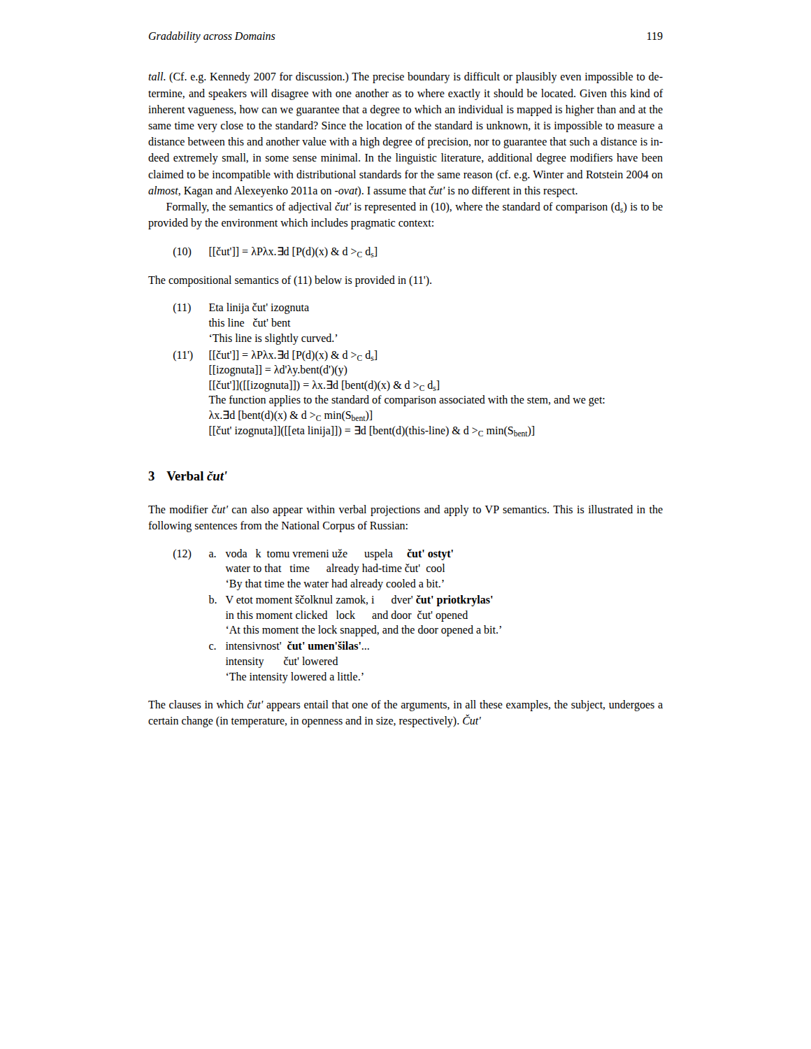Gradability across Domains 119
tall. (Cf. e.g. Kennedy 2007 for discussion.) The precise boundary is difficult or plausibly even impossible to determine, and speakers will disagree with one another as to where exactly it should be located. Given this kind of inherent vagueness, how can we guarantee that a degree to which an individual is mapped is higher than and at the same time very close to the standard? Since the location of the standard is unknown, it is impossible to measure a distance between this and another value with a high degree of precision, nor to guarantee that such a distance is indeed extremely small, in some sense minimal. In the linguistic literature, additional degree modifiers have been claimed to be incompatible with distributional standards for the same reason (cf. e.g. Winter and Rotstein 2004 on almost, Kagan and Alexeyenko 2011a on -ovat). I assume that čut' is no different in this respect.
Formally, the semantics of adjectival čut' is represented in (10), where the standard of comparison (ds) is to be provided by the environment which includes pragmatic context:
(10) [[čut']] = λPλx.∃d [P(d)(x) & d >C ds]
The compositional semantics of (11) below is provided in (11').
(11)
Eta linija čut' izognuta
this line čut' bent
‘This line is slightly curved.’
(11')
[[čut']] = λPλx.∃d [P(d)(x) & d >C ds]
[[izognuta]] = λd'λy.bent(d')(y)
[[čut']]([[izognuta]]) = λx.∃d [bent(d)(x) & d >C ds]
The function applies to the standard of comparison associated with the stem, and we get:
λx.∃d [bent(d)(x) & d >C min(Sbent)]
[[čut' izognuta]]([[eta linija]]) = ∃d [bent(d)(this-line) & d >C min(Sbent)]
3 Verbal čut'
The modifier čut' can also appear within verbal projections and apply to VP semantics. This is illustrated in the following sentences from the National Corpus of Russian:
(12)
a.
voda k tomu vremeni uže uspela čut' ostyt'
water to that time already had-time čut' cool
‘By that time the water had already cooled a bit.’
b.
V etot moment ščolknul zamok, i dver' čut' priotkrylas'
in this moment clicked lock and door čut' opened
‘At this moment the lock snapped, and the door opened a bit.’
c.
intensivnost' čut' umen'šilas'...
intensity čut' lowered
‘The intensity lowered a little.’
The clauses in which čut' appears entail that one of the arguments, in all these examples, the subject, undergoes a certain change (in temperature, in openness and in size, respectively). Čut'